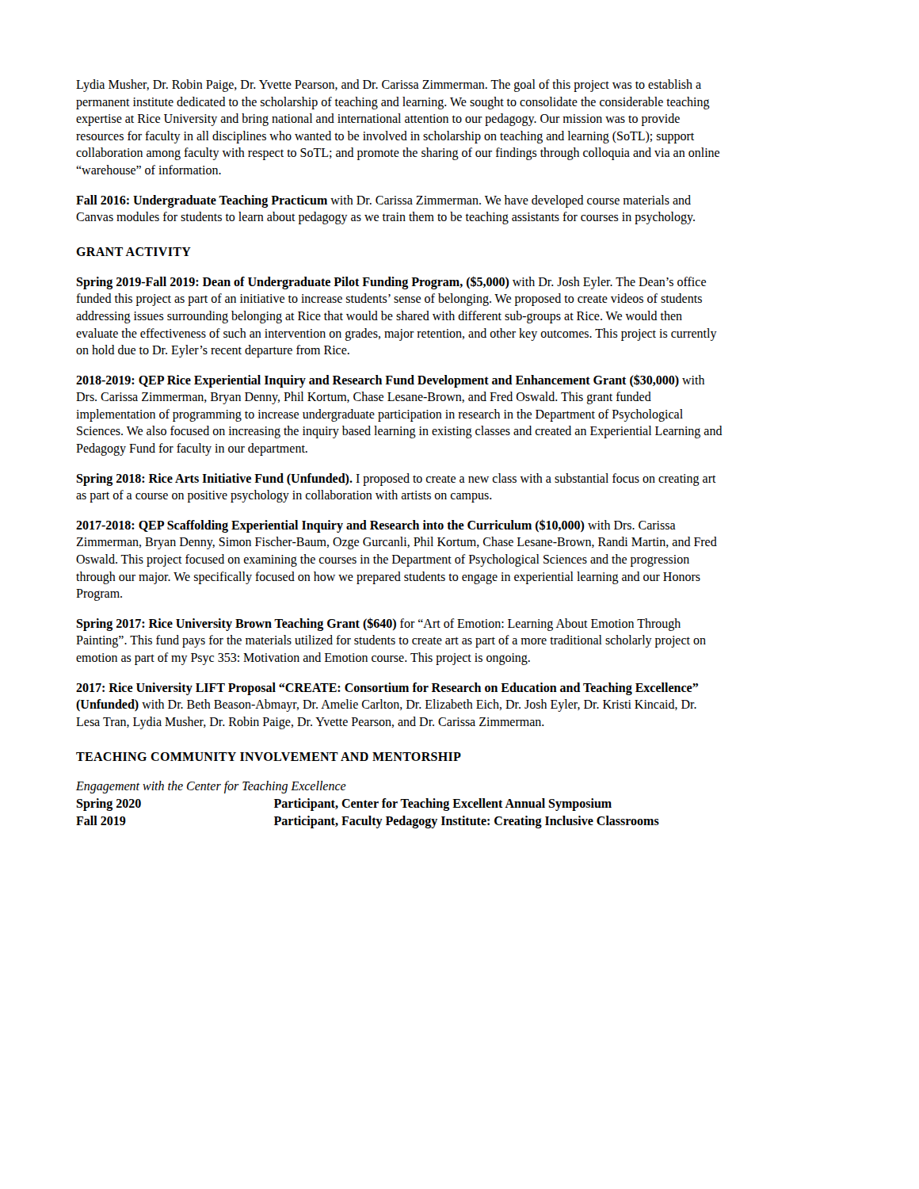Lydia Musher, Dr. Robin Paige, Dr. Yvette Pearson, and Dr. Carissa Zimmerman. The goal of this project was to establish a permanent institute dedicated to the scholarship of teaching and learning. We sought to consolidate the considerable teaching expertise at Rice University and bring national and international attention to our pedagogy. Our mission was to provide resources for faculty in all disciplines who wanted to be involved in scholarship on teaching and learning (SoTL); support collaboration among faculty with respect to SoTL; and promote the sharing of our findings through colloquia and via an online “warehouse” of information.
Fall 2016: Undergraduate Teaching Practicum with Dr. Carissa Zimmerman. We have developed course materials and Canvas modules for students to learn about pedagogy as we train them to be teaching assistants for courses in psychology.
GRANT ACTIVITY
Spring 2019-Fall 2019: Dean of Undergraduate Pilot Funding Program, ($5,000) with Dr. Josh Eyler. The Dean’s office funded this project as part of an initiative to increase students’ sense of belonging. We proposed to create videos of students addressing issues surrounding belonging at Rice that would be shared with different sub-groups at Rice. We would then evaluate the effectiveness of such an intervention on grades, major retention, and other key outcomes. This project is currently on hold due to Dr. Eyler’s recent departure from Rice.
2018-2019: QEP Rice Experiential Inquiry and Research Fund Development and Enhancement Grant ($30,000) with Drs. Carissa Zimmerman, Bryan Denny, Phil Kortum, Chase Lesane-Brown, and Fred Oswald. This grant funded implementation of programming to increase undergraduate participation in research in the Department of Psychological Sciences. We also focused on increasing the inquiry based learning in existing classes and created an Experiential Learning and Pedagogy Fund for faculty in our department.
Spring 2018: Rice Arts Initiative Fund (Unfunded). I proposed to create a new class with a substantial focus on creating art as part of a course on positive psychology in collaboration with artists on campus.
2017-2018: QEP Scaffolding Experiential Inquiry and Research into the Curriculum ($10,000) with Drs. Carissa Zimmerman, Bryan Denny, Simon Fischer-Baum, Ozge Gurcanli, Phil Kortum, Chase Lesane-Brown, Randi Martin, and Fred Oswald. This project focused on examining the courses in the Department of Psychological Sciences and the progression through our major. We specifically focused on how we prepared students to engage in experiential learning and our Honors Program.
Spring 2017: Rice University Brown Teaching Grant ($640) for “Art of Emotion: Learning About Emotion Through Painting”. This fund pays for the materials utilized for students to create art as part of a more traditional scholarly project on emotion as part of my Psyc 353: Motivation and Emotion course. This project is ongoing.
2017: Rice University LIFT Proposal “CREATE: Consortium for Research on Education and Teaching Excellence” (Unfunded) with Dr. Beth Beason-Abmayr, Dr. Amelie Carlton, Dr. Elizabeth Eich, Dr. Josh Eyler, Dr. Kristi Kincaid, Dr. Lesa Tran, Lydia Musher, Dr. Robin Paige, Dr. Yvette Pearson, and Dr. Carissa Zimmerman.
TEACHING COMMUNITY INVOLVEMENT AND MENTORSHIP
Engagement with the Center for Teaching Excellence
Spring 2020 Participant, Center for Teaching Excellent Annual Symposium
Fall 2019 Participant, Faculty Pedagogy Institute: Creating Inclusive Classrooms